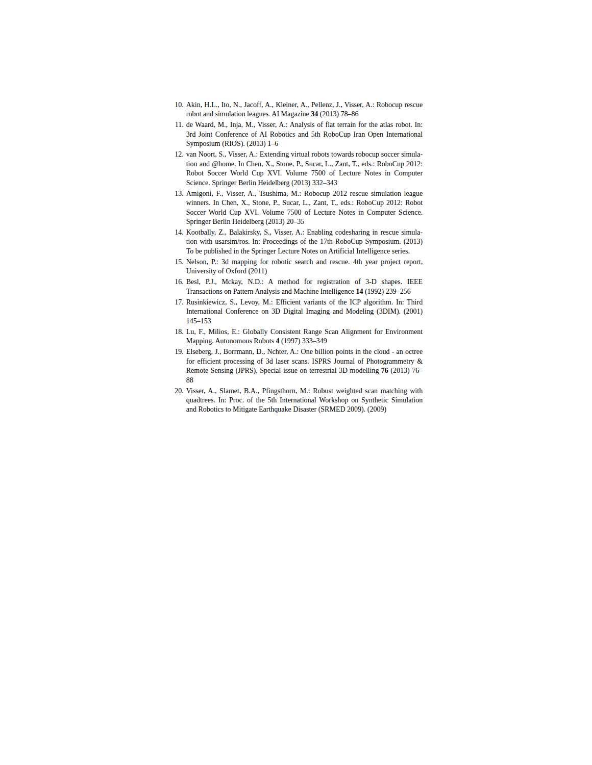10. Akin, H.L., Ito, N., Jacoff, A., Kleiner, A., Pellenz, J., Visser, A.: Robocup rescue robot and simulation leagues. AI Magazine 34 (2013) 78–86
11. de Waard, M., Inja, M., Visser, A.: Analysis of flat terrain for the atlas robot. In: 3rd Joint Conference of AI Robotics and 5th RoboCup Iran Open International Symposium (RIOS). (2013) 1–6
12. van Noort, S., Visser, A.: Extending virtual robots towards robocup soccer simulation and @home. In Chen, X., Stone, P., Sucar, L., Zant, T., eds.: RoboCup 2012: Robot Soccer World Cup XVI. Volume 7500 of Lecture Notes in Computer Science. Springer Berlin Heidelberg (2013) 332–343
13. Amigoni, F., Visser, A., Tsushima, M.: Robocup 2012 rescue simulation league winners. In Chen, X., Stone, P., Sucar, L., Zant, T., eds.: RoboCup 2012: Robot Soccer World Cup XVI. Volume 7500 of Lecture Notes in Computer Science. Springer Berlin Heidelberg (2013) 20–35
14. Kootbally, Z., Balakirsky, S., Visser, A.: Enabling codesharing in rescue simulation with usarsim/ros. In: Proceedings of the 17th RoboCup Symposium. (2013) To be published in the Springer Lecture Notes on Artificial Intelligence series.
15. Nelson, P.: 3d mapping for robotic search and rescue. 4th year project report, University of Oxford (2011)
16. Besl, P.J., Mckay, N.D.: A method for registration of 3-D shapes. IEEE Transactions on Pattern Analysis and Machine Intelligence 14 (1992) 239–256
17. Rusinkiewicz, S., Levoy, M.: Efficient variants of the ICP algorithm. In: Third International Conference on 3D Digital Imaging and Modeling (3DIM). (2001) 145–153
18. Lu, F., Milios, E.: Globally Consistent Range Scan Alignment for Environment Mapping. Autonomous Robots 4 (1997) 333–349
19. Elseberg, J., Borrmann, D., Nchter, A.: One billion points in the cloud - an octree for efficient processing of 3d laser scans. ISPRS Journal of Photogrammetry & Remote Sensing (JPRS), Special issue on terrestrial 3D modelling 76 (2013) 76–88
20. Visser, A., Slamet, B.A., Pfingsthorn, M.: Robust weighted scan matching with quadtrees. In: Proc. of the 5th International Workshop on Synthetic Simulation and Robotics to Mitigate Earthquake Disaster (SRMED 2009). (2009)